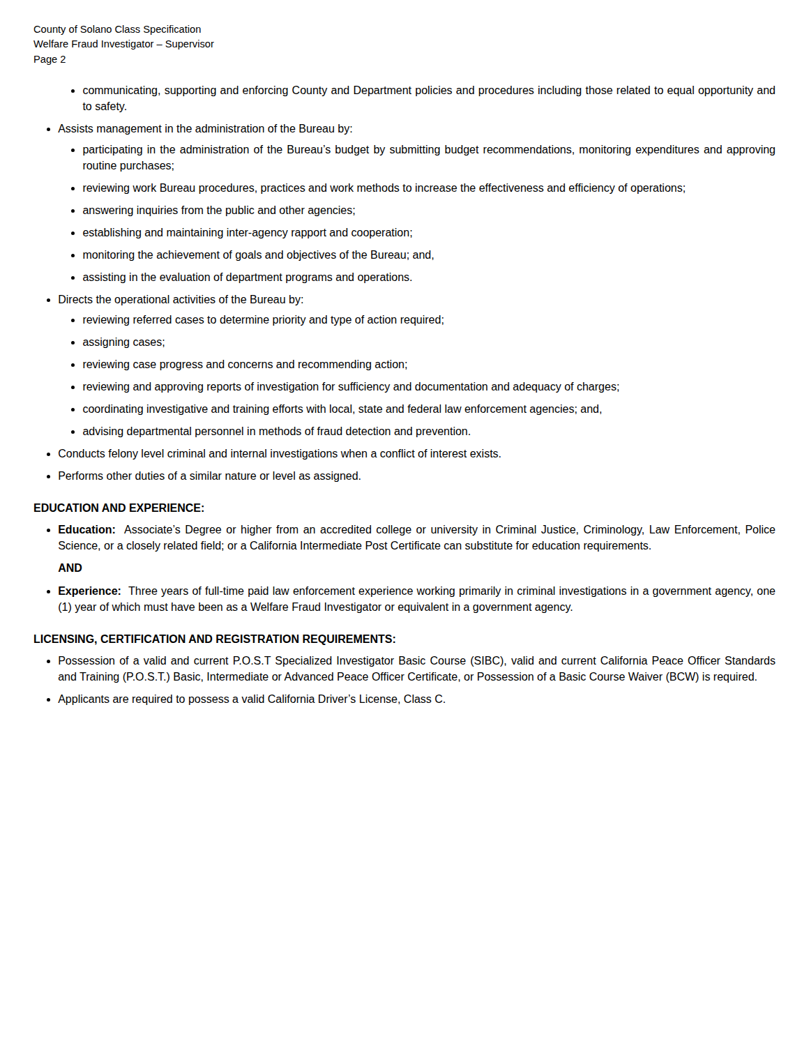County of Solano Class Specification
Welfare Fraud Investigator – Supervisor
Page 2
communicating, supporting and enforcing County and Department policies and procedures including those related to equal opportunity and to safety.
Assists management in the administration of the Bureau by:
participating in the administration of the Bureau’s budget by submitting budget recommendations, monitoring expenditures and approving routine purchases;
reviewing work Bureau procedures, practices and work methods to increase the effectiveness and efficiency of operations;
answering inquiries from the public and other agencies;
establishing and maintaining inter-agency rapport and cooperation;
monitoring the achievement of goals and objectives of the Bureau; and,
assisting in the evaluation of department programs and operations.
Directs the operational activities of the Bureau by:
reviewing referred cases to determine priority and type of action required;
assigning cases;
reviewing case progress and concerns and recommending action;
reviewing and approving reports of investigation for sufficiency and documentation and adequacy of charges;
coordinating investigative and training efforts with local, state and federal law enforcement agencies; and,
advising departmental personnel in methods of fraud detection and prevention.
Conducts felony level criminal and internal investigations when a conflict of interest exists.
Performs other duties of a similar nature or level as assigned.
EDUCATION AND EXPERIENCE:
Education: Associate’s Degree or higher from an accredited college or university in Criminal Justice, Criminology, Law Enforcement, Police Science, or a closely related field; or a California Intermediate Post Certificate can substitute for education requirements.
AND
Experience: Three years of full-time paid law enforcement experience working primarily in criminal investigations in a government agency, one (1) year of which must have been as a Welfare Fraud Investigator or equivalent in a government agency.
LICENSING, CERTIFICATION AND REGISTRATION REQUIREMENTS:
Possession of a valid and current P.O.S.T Specialized Investigator Basic Course (SIBC), valid and current California Peace Officer Standards and Training (P.O.S.T.) Basic, Intermediate or Advanced Peace Officer Certificate, or Possession of a Basic Course Waiver (BCW) is required.
Applicants are required to possess a valid California Driver’s License, Class C.